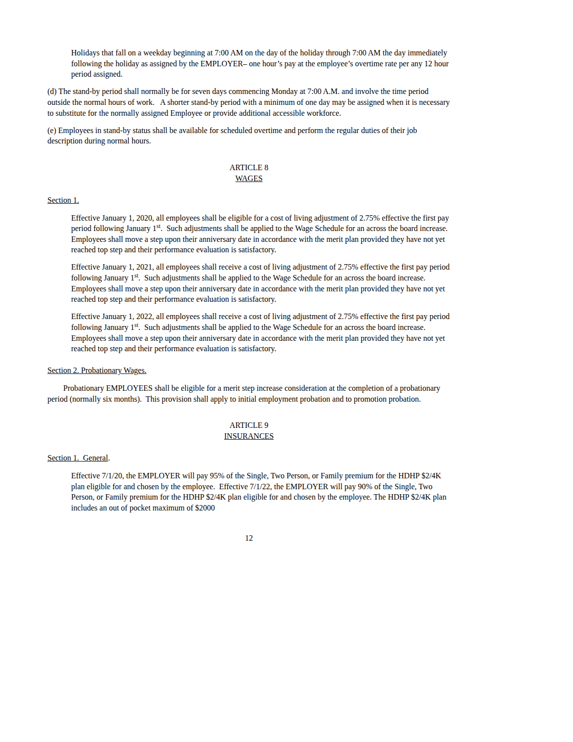Holidays that fall on a weekday beginning at 7:00 AM on the day of the holiday through 7:00 AM the day immediately following the holiday as assigned by the EMPLOYER– one hour’s pay at the employee’s overtime rate per any 12 hour period assigned.
(d) The stand-by period shall normally be for seven days commencing Monday at 7:00 A.M. and involve the time period outside the normal hours of work. A shorter stand-by period with a minimum of one day may be assigned when it is necessary to substitute for the normally assigned Employee or provide additional accessible workforce.
(e) Employees in stand-by status shall be available for scheduled overtime and perform the regular duties of their job description during normal hours.
ARTICLE 8 WAGES
Section 1.
Effective January 1, 2020, all employees shall be eligible for a cost of living adjustment of 2.75% effective the first pay period following January 1st. Such adjustments shall be applied to the Wage Schedule for an across the board increase. Employees shall move a step upon their anniversary date in accordance with the merit plan provided they have not yet reached top step and their performance evaluation is satisfactory.
Effective January 1, 2021, all employees shall receive a cost of living adjustment of 2.75% effective the first pay period following January 1st. Such adjustments shall be applied to the Wage Schedule for an across the board increase. Employees shall move a step upon their anniversary date in accordance with the merit plan provided they have not yet reached top step and their performance evaluation is satisfactory.
Effective January 1, 2022, all employees shall receive a cost of living adjustment of 2.75% effective the first pay period following January 1st. Such adjustments shall be applied to the Wage Schedule for an across the board increase. Employees shall move a step upon their anniversary date in accordance with the merit plan provided they have not yet reached top step and their performance evaluation is satisfactory.
Section 2. Probationary Wages.
Probationary EMPLOYEES shall be eligible for a merit step increase consideration at the completion of a probationary period (normally six months). This provision shall apply to initial employment probation and to promotion probation.
ARTICLE 9 INSURANCES
Section 1. General.
Effective 7/1/20, the EMPLOYER will pay 95% of the Single, Two Person, or Family premium for the HDHP $2/4K plan eligible for and chosen by the employee. Effective 7/1/22, the EMPLOYER will pay 90% of the Single, Two Person, or Family premium for the HDHP $2/4K plan eligible for and chosen by the employee. The HDHP $2/4K plan includes an out of pocket maximum of $2000
12